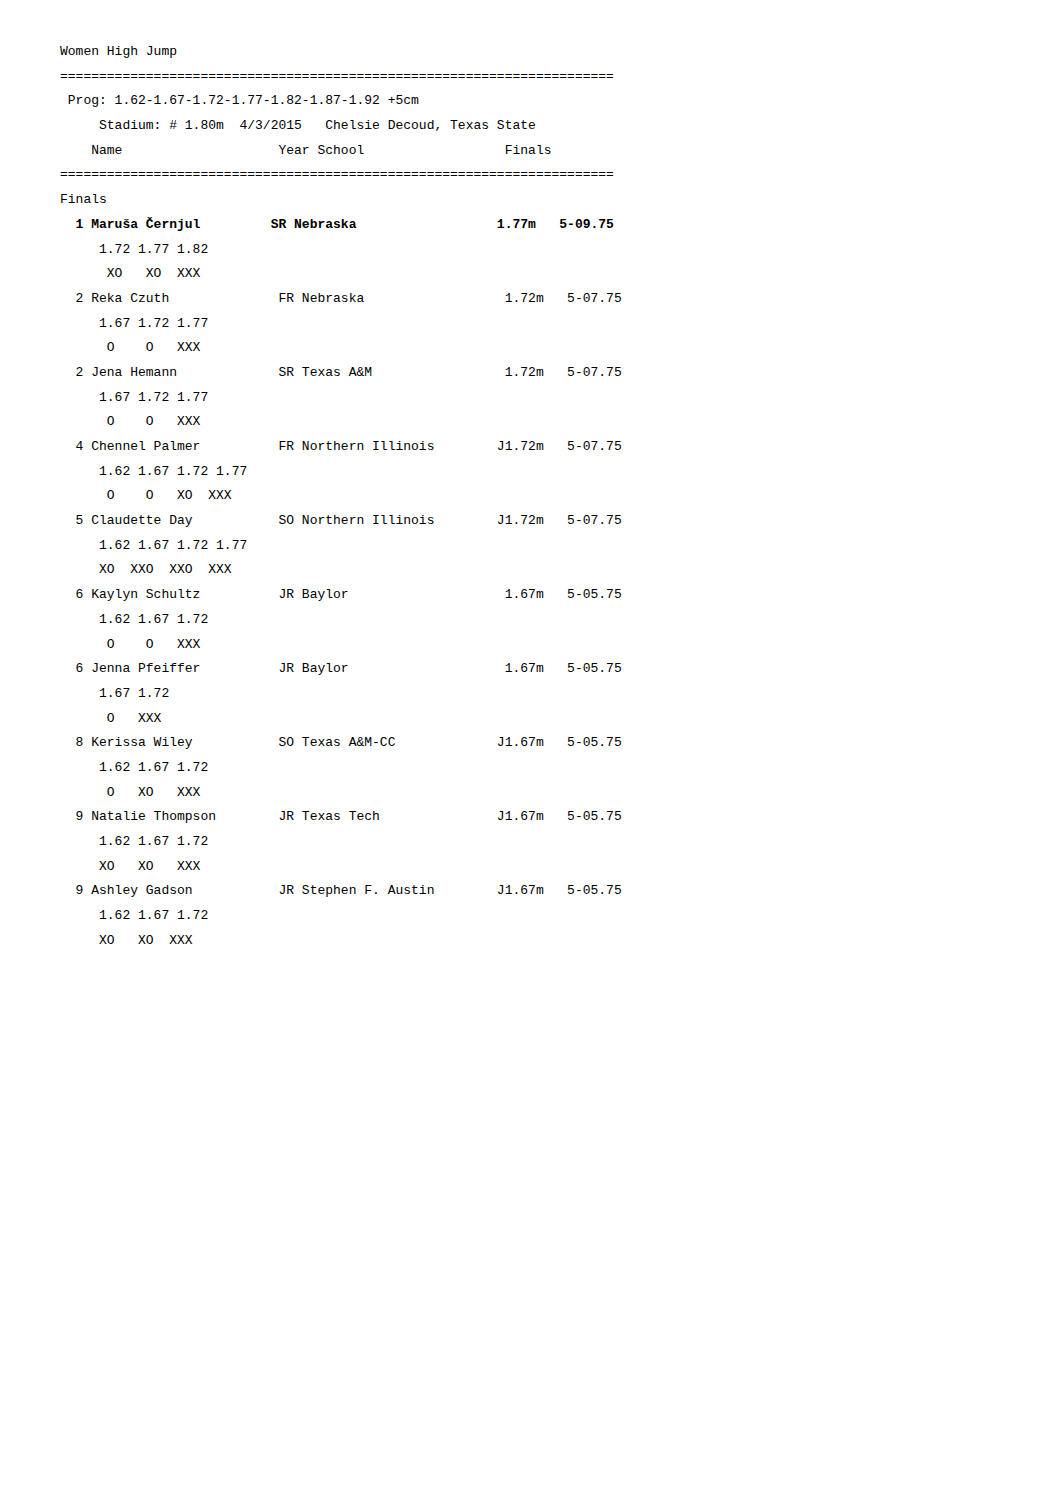Women High Jump
=======================================================================
 Prog: 1.62-1.67-1.72-1.77-1.82-1.87-1.92 +5cm
     Stadium: # 1.80m  4/3/2015   Chelsie Decoud, Texas State
    Name                    Year School                  Finals
=======================================================================
Finals
  1 Maruša Černjul         SR Nebraska                  1.77m   5-09.75
     1.72 1.77 1.82
      XO   XO  XXX
  2 Reka Czuth              FR Nebraska                  1.72m   5-07.75
     1.67 1.72 1.77
      O    O   XXX
  2 Jena Hemann             SR Texas A&M                 1.72m   5-07.75
     1.67 1.72 1.77
      O    O   XXX
  4 Chennel Palmer          FR Northern Illinois        J1.72m   5-07.75
     1.62 1.67 1.72 1.77
      O    O   XO  XXX
  5 Claudette Day           SO Northern Illinois        J1.72m   5-07.75
     1.62 1.67 1.72 1.77
     XO  XXO  XXO  XXX
  6 Kaylyn Schultz          JR Baylor                    1.67m   5-05.75
     1.62 1.67 1.72
      O    O   XXX
  6 Jenna Pfeiffer          JR Baylor                    1.67m   5-05.75
     1.67 1.72
      O   XXX
  8 Kerissa Wiley           SO Texas A&M-CC             J1.67m   5-05.75
     1.62 1.67 1.72
      O   XO   XXX
  9 Natalie Thompson        JR Texas Tech               J1.67m   5-05.75
     1.62 1.67 1.72
     XO   XO   XXX
  9 Ashley Gadson           JR Stephen F. Austin        J1.67m   5-05.75
     1.62 1.67 1.72
     XO   XO  XXX